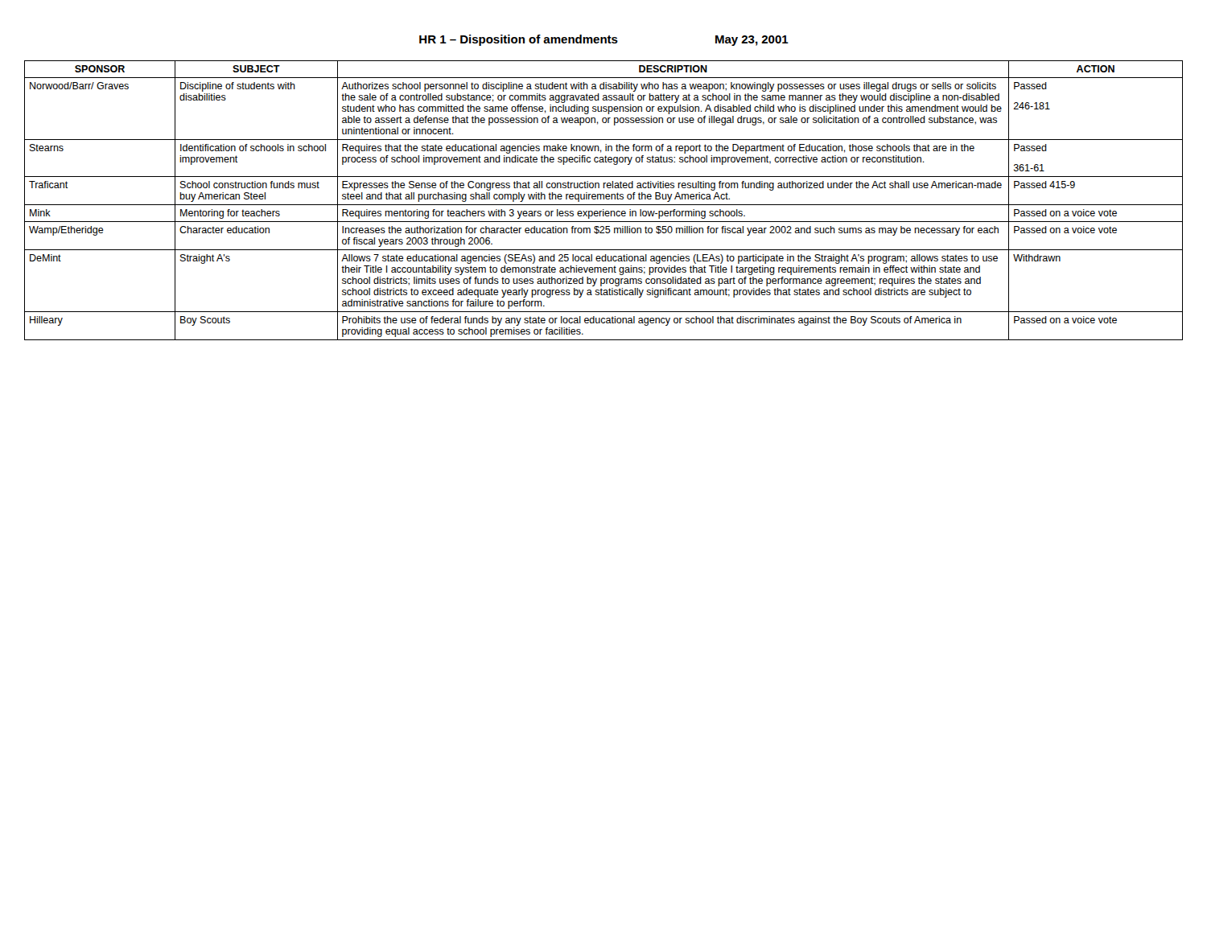HR 1 – Disposition of amendments May 23, 2001
| SPONSOR | SUBJECT | DESCRIPTION | ACTION |
| --- | --- | --- | --- |
| Norwood/Barr/ Graves | Discipline of students with disabilities | Authorizes school personnel to discipline a student with a disability who has a weapon; knowingly possesses or uses illegal drugs or sells or solicits the sale of a controlled substance; or commits aggravated assault or battery at a school in the same manner as they would discipline a non-disabled student who has committed the same offense, including suspension or expulsion. A disabled child who is disciplined under this amendment would be able to assert a defense that the possession of a weapon, or possession or use of illegal drugs, or sale or solicitation of a controlled substance, was unintentional or innocent. | Passed 246-181 |
| Stearns | Identification of schools in school improvement | Requires that the state educational agencies make known, in the form of a report to the Department of Education, those schools that are in the process of school improvement and indicate the specific category of status: school improvement, corrective action or reconstitution. | Passed 361-61 |
| Traficant | School construction funds must buy American Steel | Expresses the Sense of the Congress that all construction related activities resulting from funding authorized under the Act shall use American-made steel and that all purchasing shall comply with the requirements of the Buy America Act. | Passed 415-9 |
| Mink | Mentoring for teachers | Requires mentoring for teachers with 3 years or less experience in low-performing schools. | Passed on a voice vote |
| Wamp/Etheridge | Character education | Increases the authorization for character education from $25 million to $50 million for fiscal year 2002 and such sums as may be necessary for each of fiscal years 2003 through 2006. | Passed on a voice vote |
| DeMint | Straight A's | Allows 7 state educational agencies (SEAs) and 25 local educational agencies (LEAs) to participate in the Straight A's program; allows states to use their Title I accountability system to demonstrate achievement gains; provides that Title I targeting requirements remain in effect within state and school districts; limits uses of funds to uses authorized by programs consolidated as part of the performance agreement; requires the states and school districts to exceed adequate yearly progress by a statistically significant amount; provides that states and school districts are subject to administrative sanctions for failure to perform. | Withdrawn |
| Hilleary | Boy Scouts | Prohibits the use of federal funds by any state or local educational agency or school that discriminates against the Boy Scouts of America in providing equal access to school premises or facilities. | Passed on a voice vote |